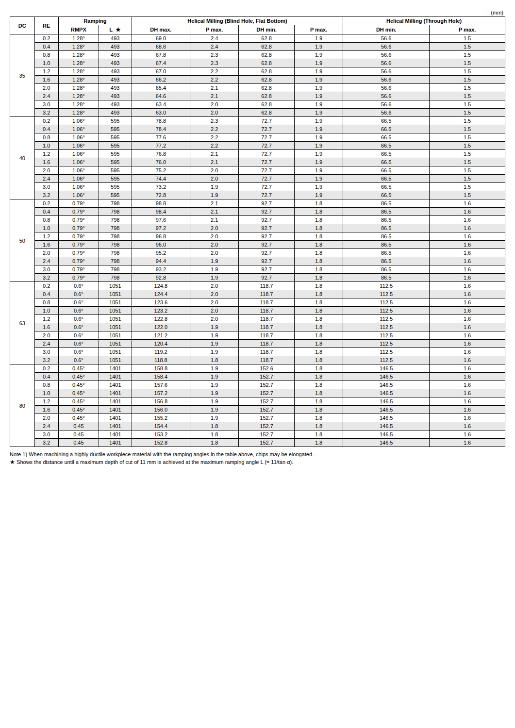(mm)
| DC | RE | Ramping | Helical Milling (Blind Hole, Flat Bottom) | Helical Milling (Through Hole) |
| --- | --- | --- | --- | --- |
| RMPX | L ★ | DH max. | P max. | DH min. | P max. | DH min. | P max. |
| 35 | 0.2 | 1.28° | 493 | 69.0 | 2.4 | 62.8 | 1.9 | 56.6 | 1.5 |
| 0.4 | 1.28° | 493 | 68.6 | 2.4 | 62.8 | 1.9 | 56.6 | 1.5 |
| 0.8 | 1.28° | 493 | 67.8 | 2.3 | 62.8 | 1.9 | 56.6 | 1.5 |
| 1.0 | 1.28° | 493 | 67.4 | 2.3 | 62.8 | 1.9 | 56.6 | 1.5 |
| 1.2 | 1.28° | 493 | 67.0 | 2.2 | 62.8 | 1.9 | 56.6 | 1.5 |
| 1.6 | 1.28° | 493 | 66.2 | 2.2 | 62.8 | 1.9 | 56.6 | 1.5 |
| 2.0 | 1.28° | 493 | 65.4 | 2.1 | 62.8 | 1.9 | 56.6 | 1.5 |
| 2.4 | 1.28° | 493 | 64.6 | 2.1 | 62.8 | 1.9 | 56.6 | 1.5 |
| 3.0 | 1.28° | 493 | 63.4 | 2.0 | 62.8 | 1.9 | 56.6 | 1.5 |
| 3.2 | 1.28° | 493 | 63.0 | 2.0 | 62.8 | 1.9 | 56.6 | 1.5 |
| 40 | 0.2 | 1.06° | 595 | 78.8 | 2.3 | 72.7 | 1.9 | 66.5 | 1.5 |
| 0.4 | 1.06° | 595 | 78.4 | 2.2 | 72.7 | 1.9 | 66.5 | 1.5 |
| 0.8 | 1.06° | 595 | 77.6 | 2.2 | 72.7 | 1.9 | 66.5 | 1.5 |
| 1.0 | 1.06° | 595 | 77.2 | 2.2 | 72.7 | 1.9 | 66.5 | 1.5 |
| 1.2 | 1.06° | 595 | 76.8 | 2.1 | 72.7 | 1.9 | 66.5 | 1.5 |
| 1.6 | 1.06° | 595 | 76.0 | 2.1 | 72.7 | 1.9 | 66.5 | 1.5 |
| 2.0 | 1.06° | 595 | 75.2 | 2.0 | 72.7 | 1.9 | 66.5 | 1.5 |
| 2.4 | 1.06° | 595 | 74.4 | 2.0 | 72.7 | 1.9 | 66.5 | 1.5 |
| 3.0 | 1.06° | 595 | 73.2 | 1.9 | 72.7 | 1.9 | 66.5 | 1.5 |
| 3.2 | 1.06° | 595 | 72.8 | 1.9 | 72.7 | 1.9 | 66.5 | 1.5 |
| 50 | 0.2 | 0.79° | 798 | 98.8 | 2.1 | 92.7 | 1.8 | 86.5 | 1.6 |
| 0.4 | 0.79° | 798 | 98.4 | 2.1 | 92.7 | 1.8 | 86.5 | 1.6 |
| 0.8 | 0.79° | 798 | 97.6 | 2.1 | 92.7 | 1.8 | 86.5 | 1.6 |
| 1.0 | 0.79° | 798 | 97.2 | 2.0 | 92.7 | 1.8 | 86.5 | 1.6 |
| 1.2 | 0.79° | 798 | 96.8 | 2.0 | 92.7 | 1.8 | 86.5 | 1.6 |
| 1.6 | 0.79° | 798 | 96.0 | 2.0 | 92.7 | 1.8 | 86.5 | 1.6 |
| 2.0 | 0.79° | 798 | 95.2 | 2.0 | 92.7 | 1.8 | 86.5 | 1.6 |
| 2.4 | 0.79° | 798 | 94.4 | 1.9 | 92.7 | 1.8 | 86.5 | 1.6 |
| 3.0 | 0.79° | 798 | 93.2 | 1.9 | 92.7 | 1.8 | 86.5 | 1.6 |
| 3.2 | 0.79° | 798 | 92.8 | 1.9 | 92.7 | 1.8 | 86.5 | 1.6 |
| 63 | 0.2 | 0.6° | 1051 | 124.8 | 2.0 | 118.7 | 1.8 | 112.5 | 1.6 |
| 0.4 | 0.6° | 1051 | 124.4 | 2.0 | 118.7 | 1.8 | 112.5 | 1.6 |
| 0.8 | 0.6° | 1051 | 123.6 | 2.0 | 118.7 | 1.8 | 112.5 | 1.6 |
| 1.0 | 0.6° | 1051 | 123.2 | 2.0 | 118.7 | 1.8 | 112.5 | 1.6 |
| 1.2 | 0.6° | 1051 | 122.8 | 2.0 | 118.7 | 1.8 | 112.5 | 1.6 |
| 1.6 | 0.6° | 1051 | 122.0 | 1.9 | 118.7 | 1.8 | 112.5 | 1.6 |
| 2.0 | 0.6° | 1051 | 121.2 | 1.9 | 118.7 | 1.8 | 112.5 | 1.6 |
| 2.4 | 0.6° | 1051 | 120.4 | 1.9 | 118.7 | 1.8 | 112.5 | 1.6 |
| 3.0 | 0.6° | 1051 | 119.2 | 1.9 | 118.7 | 1.8 | 112.5 | 1.6 |
| 3.2 | 0.6° | 1051 | 118.8 | 1.8 | 118.7 | 1.8 | 112.5 | 1.6 |
| 80 | 0.2 | 0.45° | 1401 | 158.8 | 1.9 | 152.6 | 1.8 | 146.5 | 1.6 |
| 0.4 | 0.45° | 1401 | 158.4 | 1.9 | 152.7 | 1.8 | 146.5 | 1.6 |
| 0.8 | 0.45° | 1401 | 157.6 | 1.9 | 152.7 | 1.8 | 146.5 | 1.6 |
| 1.0 | 0.45° | 1401 | 157.2 | 1.9 | 152.7 | 1.8 | 146.5 | 1.6 |
| 1.2 | 0.45° | 1401 | 156.8 | 1.9 | 152.7 | 1.8 | 146.5 | 1.6 |
| 1.6 | 0.45° | 1401 | 156.0 | 1.9 | 152.7 | 1.8 | 146.5 | 1.6 |
| 2.0 | 0.45° | 1401 | 155.2 | 1.9 | 152.7 | 1.8 | 146.5 | 1.6 |
| 2.4 | 0.45 | 1401 | 154.4 | 1.8 | 152.7 | 1.8 | 146.5 | 1.6 |
| 3.0 | 0.45 | 1401 | 153.2 | 1.8 | 152.7 | 1.8 | 146.5 | 1.6 |
| 3.2 | 0.45 | 1401 | 152.8 | 1.8 | 152.7 | 1.8 | 146.5 | 1.6 |
Note 1) When machining a highly ductile workpiece material with the ramping angles in the table above, chips may be elongated.
★ Shows the distance until a maximum depth of cut of 11 mm is achieved at the maximum ramping angle L (= 11/tan α).